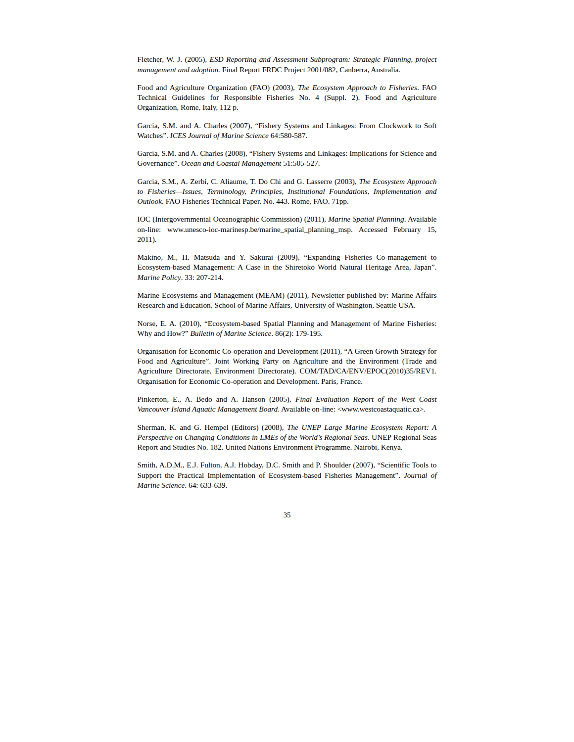Fletcher, W. J. (2005), ESD Reporting and Assessment Subprogram: Strategic Planning, project management and adoption. Final Report FRDC Project 2001/082, Canberra, Australia.
Food and Agriculture Organization (FAO) (2003), The Ecosystem Approach to Fisheries. FAO Technical Guidelines for Responsible Fisheries No. 4 (Suppl. 2). Food and Agriculture Organization, Rome, Italy, 112 p.
Garcia, S.M. and A. Charles (2007), “Fishery Systems and Linkages: From Clockwork to Soft Watches”. ICES Journal of Marine Science 64:580-587.
Garcia, S.M. and A. Charles (2008), “Fishery Systems and Linkages: Implications for Science and Governance”. Ocean and Coastal Management 51:505-527.
Garcia, S.M., A. Zerbi, C. Aliaume, T. Do Chi and G. Lasserre (2003), The Ecosystem Approach to Fisheries—Issues, Terminology, Principles, Institutional Foundations, Implementation and Outlook. FAO Fisheries Technical Paper. No. 443. Rome, FAO. 71pp.
IOC (Intergovernmental Oceanographic Commission) (2011), Marine Spatial Planning. Available on-line: www.unesco-ioc-marinesp.be/marine_spatial_planning_msp. Accessed February 15, 2011).
Makino, M., H. Matsuda and Y. Sakurai (2009), “Expanding Fisheries Co-management to Ecosystem-based Management: A Case in the Shiretoko World Natural Heritage Area, Japan”. Marine Policy. 33: 207-214.
Marine Ecosystems and Management (MEAM) (2011), Newsletter published by: Marine Affairs Research and Education, School of Marine Affairs, University of Washington, Seattle USA.
Norse, E. A. (2010), “Ecosystem-based Spatial Planning and Management of Marine Fisheries: Why and How?” Bulletin of Marine Science. 86(2): 179-195.
Organisation for Economic Co-operation and Development (2011), “A Green Growth Strategy for Food and Agriculture”. Joint Working Party on Agriculture and the Environment (Trade and Agriculture Directorate, Environment Directorate). COM/TAD/CA/ENV/EPOC(2010)35/REV1. Organisation for Economic Co-operation and Development. Paris, France.
Pinkerton, E., A. Bedo and A. Hanson (2005), Final Evaluation Report of the West Coast Vancouver Island Aquatic Management Board. Available on-line: <www.westcoastaquatic.ca>.
Sherman, K. and G. Hempel (Editors) (2008), The UNEP Large Marine Ecosystem Report: A Perspective on Changing Conditions in LMEs of the World’s Regional Seas. UNEP Regional Seas Report and Studies No. 182. United Nations Environment Programme. Nairobi, Kenya.
Smith, A.D.M., E.J. Fulton, A.J. Hobday, D.C. Smith and P. Shoulder (2007), “Scientific Tools to Support the Practical Implementation of Ecosystem-based Fisheries Management”. Journal of Marine Science. 64: 633-639.
35